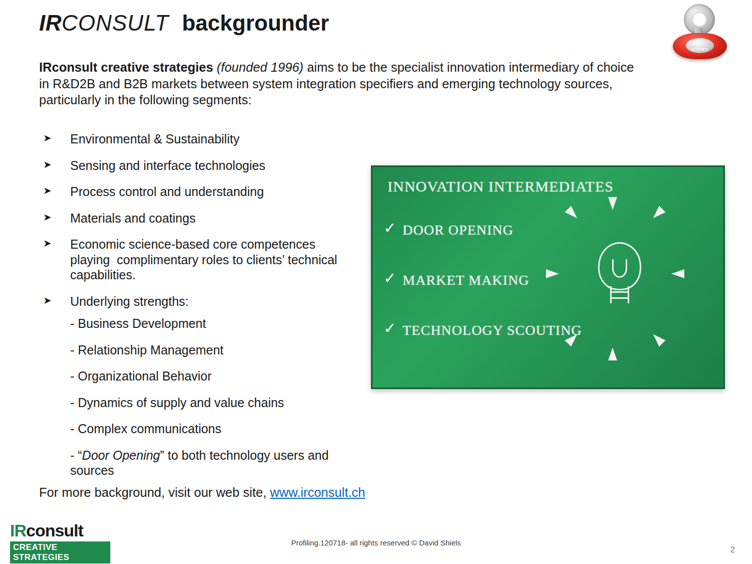IR CONSULT backgrounder
START
IRconsult creative strategies (founded 1996) aims to be the specialist innovation intermediary of choice in R&D2B and B2B markets between system integration specifiers and emerging technology sources, particularly in the following segments:
Environmental & Sustainability
Sensing and interface technologies
Process control and understanding
Materials and coatings
Economic science-based core competences playing complimentary roles to clients’ technical capabilities.
Underlying strengths:
- Business Development
- Relationship Management
- Organizational Behavior
- Dynamics of supply and value chains
- Complex communications
- “Door Opening” to both technology users and sources
INNOVATION INTERMEDIATES
✓
DOOR OPENING
✓
MARKET MAKING
✓
TECHNOLOGY SCOUTING
For more background, visit our web site, www.irconsult.ch
IRconsult
CREATIVE STRATEGIES
SHIELS
Profiling.120718- all rights reserved © David Shiels
2